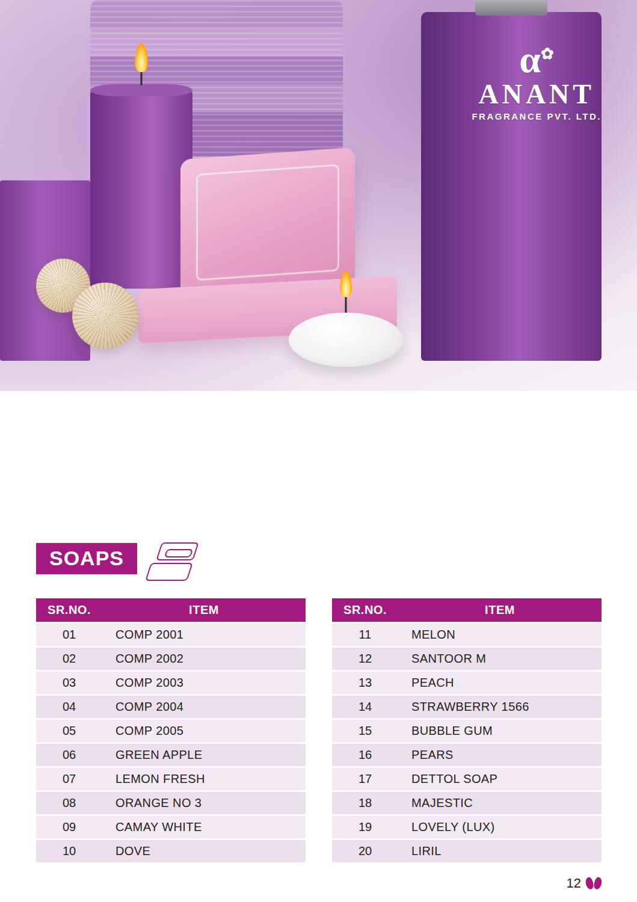α✿
ANANT
FRAGRANCE PVT. LTD.
SOAPS
| SR.NO. | ITEM |
| --- | --- |
| 01 | COMP 2001 |
| 02 | COMP 2002 |
| 03 | COMP 2003 |
| 04 | COMP 2004 |
| 05 | COMP 2005 |
| 06 | GREEN APPLE |
| 07 | LEMON FRESH |
| 08 | ORANGE NO 3 |
| 09 | CAMAY WHITE |
| 10 | DOVE |
| SR.NO. | ITEM |
| --- | --- |
| 11 | MELON |
| 12 | SANTOOR M |
| 13 | PEACH |
| 14 | STRAWBERRY 1566 |
| 15 | BUBBLE GUM |
| 16 | PEARS |
| 17 | DETTOL SOAP |
| 18 | MAJESTIC |
| 19 | LOVELY (LUX) |
| 20 | LIRIL |
12